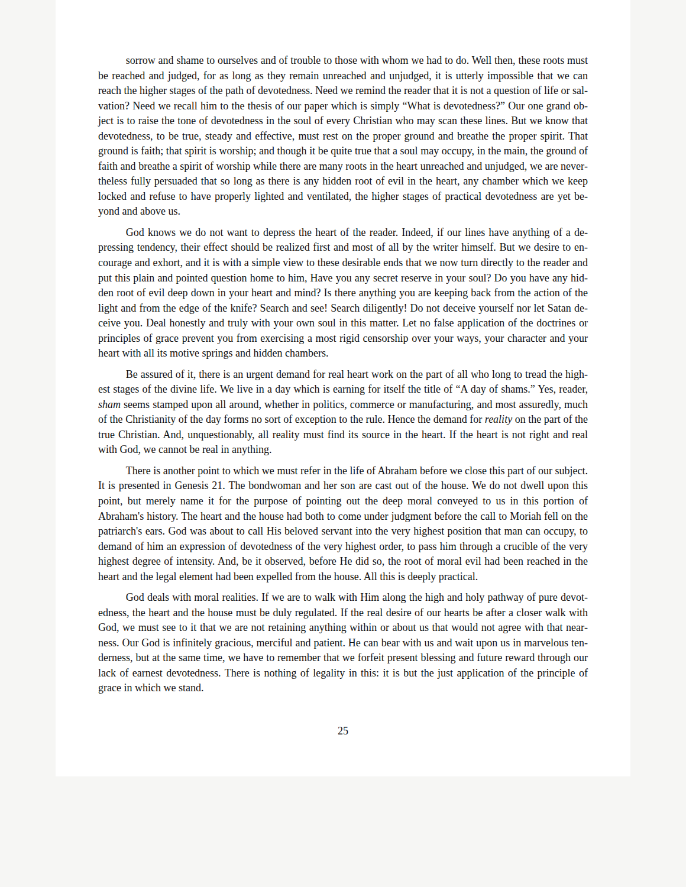sorrow and shame to ourselves and of trouble to those with whom we had to do. Well then, these roots must be reached and judged, for as long as they remain unreached and unjudged, it is utterly impossible that we can reach the higher stages of the path of devotedness. Need we remind the reader that it is not a question of life or salvation? Need we recall him to the thesis of our paper which is simply “What is devotedness?” Our one grand object is to raise the tone of devotedness in the soul of every Christian who may scan these lines. But we know that devotedness, to be true, steady and effective, must rest on the proper ground and breathe the proper spirit. That ground is faith; that spirit is worship; and though it be quite true that a soul may occupy, in the main, the ground of faith and breathe a spirit of worship while there are many roots in the heart unreached and unjudged, we are nevertheless fully persuaded that so long as there is any hidden root of evil in the heart, any chamber which we keep locked and refuse to have properly lighted and ventilated, the higher stages of practical devotedness are yet beyond and above us.
God knows we do not want to depress the heart of the reader. Indeed, if our lines have anything of a depressing tendency, their effect should be realized first and most of all by the writer himself. But we desire to encourage and exhort, and it is with a simple view to these desirable ends that we now turn directly to the reader and put this plain and pointed question home to him, Have you any secret reserve in your soul? Do you have any hidden root of evil deep down in your heart and mind? Is there anything you are keeping back from the action of the light and from the edge of the knife? Search and see! Search diligently! Do not deceive yourself nor let Satan deceive you. Deal honestly and truly with your own soul in this matter. Let no false application of the doctrines or principles of grace prevent you from exercising a most rigid censorship over your ways, your character and your heart with all its motive springs and hidden chambers.
Be assured of it, there is an urgent demand for real heart work on the part of all who long to tread the highest stages of the divine life. We live in a day which is earning for itself the title of “A day of shams.” Yes, reader, sham seems stamped upon all around, whether in politics, commerce or manufacturing, and most assuredly, much of the Christianity of the day forms no sort of exception to the rule. Hence the demand for reality on the part of the true Christian. And, unquestionably, all reality must find its source in the heart. If the heart is not right and real with God, we cannot be real in anything.
There is another point to which we must refer in the life of Abraham before we close this part of our subject. It is presented in Genesis 21. The bondwoman and her son are cast out of the house. We do not dwell upon this point, but merely name it for the purpose of pointing out the deep moral conveyed to us in this portion of Abraham's history. The heart and the house had both to come under judgment before the call to Moriah fell on the patriarch's ears. God was about to call His beloved servant into the very highest position that man can occupy, to demand of him an expression of devotedness of the very highest order, to pass him through a crucible of the very highest degree of intensity. And, be it observed, before He did so, the root of moral evil had been reached in the heart and the legal element had been expelled from the house. All this is deeply practical.
God deals with moral realities. If we are to walk with Him along the high and holy pathway of pure devotedness, the heart and the house must be duly regulated. If the real desire of our hearts be after a closer walk with God, we must see to it that we are not retaining anything within or about us that would not agree with that nearness. Our God is infinitely gracious, merciful and patient. He can bear with us and wait upon us in marvelous tenderness, but at the same time, we have to remember that we forfeit present blessing and future reward through our lack of earnest devotedness. There is nothing of legality in this: it is but the just application of the principle of grace in which we stand.
25